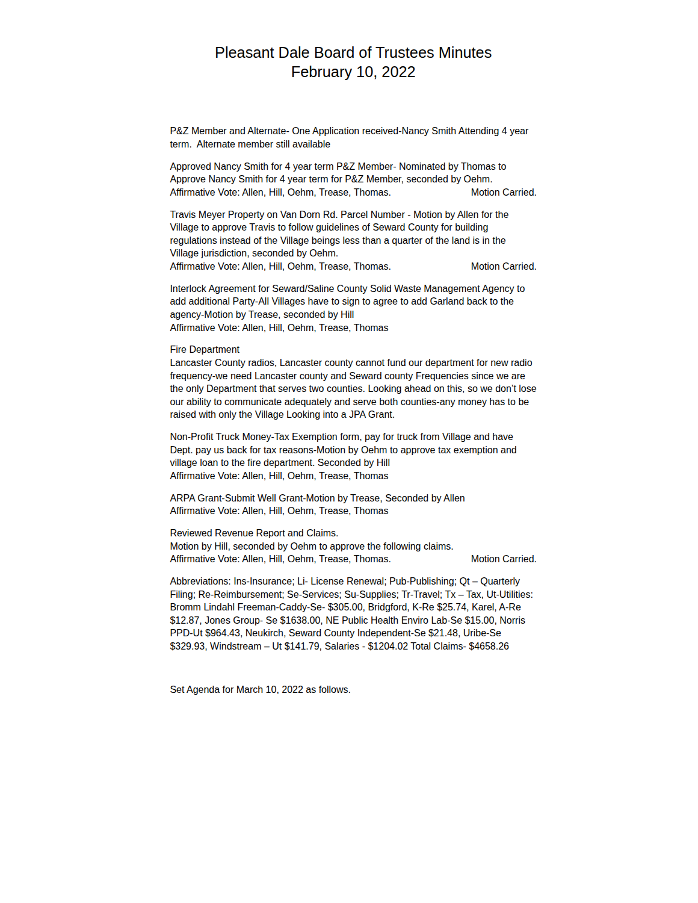Pleasant Dale Board of Trustees MinutesFebruary 10, 2022
P&Z Member and Alternate- One Application received-Nancy Smith Attending 4 year term. Alternate member still available
Approved Nancy Smith for 4 year term P&Z Member- Nominated by Thomas to Approve Nancy Smith for 4 year term for P&Z Member, seconded by Oehm.
Affirmative Vote: Allen, Hill, Oehm, Trease, Thomas. Motion Carried.
Travis Meyer Property on Van Dorn Rd. Parcel Number - Motion by Allen for the Village to approve Travis to follow guidelines of Seward County for building regulations instead of the Village beings less than a quarter of the land is in the Village jurisdiction, seconded by Oehm.
Affirmative Vote: Allen, Hill, Oehm, Trease, Thomas. Motion Carried.
Interlock Agreement for Seward/Saline County Solid Waste Management Agency to add additional Party-All Villages have to sign to agree to add Garland back to the agency-Motion by Trease, seconded by Hill
Affirmative Vote: Allen, Hill, Oehm, Trease, Thomas
Fire Department
Lancaster County radios, Lancaster county cannot fund our department for new radio frequency-we need Lancaster county and Seward county Frequencies since we are the only Department that serves two counties. Looking ahead on this, so we don’t lose our ability to communicate adequately and serve both counties-any money has to be raised with only the Village Looking into a JPA Grant.
Non-Profit Truck Money-Tax Exemption form, pay for truck from Village and have Dept. pay us back for tax reasons-Motion by Oehm to approve tax exemption and village loan to the fire department. Seconded by Hill
Affirmative Vote: Allen, Hill, Oehm, Trease, Thomas
ARPA Grant-Submit Well Grant-Motion by Trease, Seconded by Allen
Affirmative Vote: Allen, Hill, Oehm, Trease, Thomas
Reviewed Revenue Report and Claims.
Motion by Hill, seconded by Oehm to approve the following claims.
Affirmative Vote: Allen, Hill, Oehm, Trease, Thomas. Motion Carried.
Abbreviations: Ins-Insurance; Li- License Renewal; Pub-Publishing; Qt – Quarterly Filing; Re-Reimbursement; Se-Services; Su-Supplies; Tr-Travel; Tx – Tax, Ut-Utilities: Bromm Lindahl Freeman-Caddy-Se- $305.00, Bridgford, K-Re $25.74, Karel, A-Re $12.87, Jones Group- Se $1638.00, NE Public Health Enviro Lab-Se $15.00, Norris PPD-Ut $964.43, Neukirch, Seward County Independent-Se $21.48, Uribe-Se $329.93, Windstream – Ut $141.79, Salaries - $1204.02 Total Claims- $4658.26
Set Agenda for March 10, 2022 as follows.